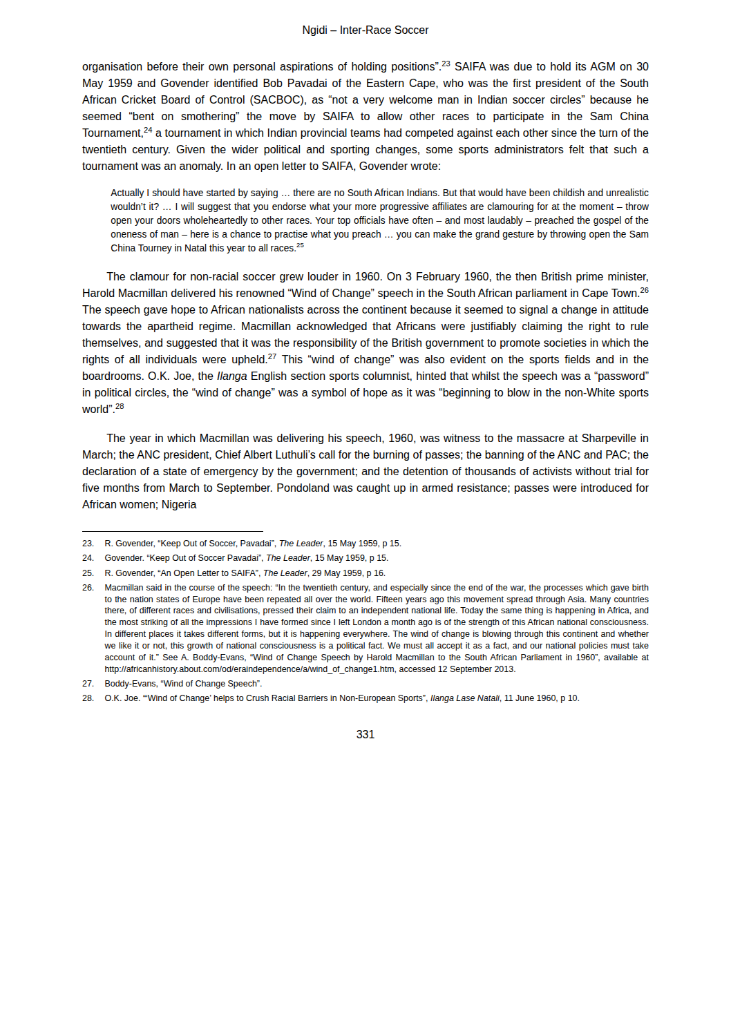Ngidi – Inter-Race Soccer
organisation before their own personal aspirations of holding positions”.23 SAIFA was due to hold its AGM on 30 May 1959 and Govender identified Bob Pavadai of the Eastern Cape, who was the first president of the South African Cricket Board of Control (SACBOC), as “not a very welcome man in Indian soccer circles” because he seemed “bent on smothering” the move by SAIFA to allow other races to participate in the Sam China Tournament,24 a tournament in which Indian provincial teams had competed against each other since the turn of the twentieth century. Given the wider political and sporting changes, some sports administrators felt that such a tournament was an anomaly. In an open letter to SAIFA, Govender wrote:
Actually I should have started by saying … there are no South African Indians. But that would have been childish and unrealistic wouldn’t it? … I will suggest that you endorse what your more progressive affiliates are clamouring for at the moment – throw open your doors wholeheartedly to other races. Your top officials have often – and most laudably – preached the gospel of the oneness of man – here is a chance to practise what you preach … you can make the grand gesture by throwing open the Sam China Tourney in Natal this year to all races.25
The clamour for non-racial soccer grew louder in 1960. On 3 February 1960, the then British prime minister, Harold Macmillan delivered his renowned “Wind of Change” speech in the South African parliament in Cape Town.26 The speech gave hope to African nationalists across the continent because it seemed to signal a change in attitude towards the apartheid regime. Macmillan acknowledged that Africans were justifiably claiming the right to rule themselves, and suggested that it was the responsibility of the British government to promote societies in which the rights of all individuals were upheld.27 This “wind of change” was also evident on the sports fields and in the boardrooms. O.K. Joe, the Ilanga English section sports columnist, hinted that whilst the speech was a “password” in political circles, the “wind of change” was a symbol of hope as it was “beginning to blow in the non-White sports world”.28
The year in which Macmillan was delivering his speech, 1960, was witness to the massacre at Sharpeville in March; the ANC president, Chief Albert Luthuli’s call for the burning of passes; the banning of the ANC and PAC; the declaration of a state of emergency by the government; and the detention of thousands of activists without trial for five months from March to September. Pondoland was caught up in armed resistance; passes were introduced for African women; Nigeria
23. R. Govender, “Keep Out of Soccer, Pavadai”, The Leader, 15 May 1959, p 15.
24. Govender. “Keep Out of Soccer Pavadai”, The Leader, 15 May 1959, p 15.
25. R. Govender, “An Open Letter to SAIFA”, The Leader, 29 May 1959, p 16.
26. Macmillan said in the course of the speech: “In the twentieth century, and especially since the end of the war, the processes which gave birth to the nation states of Europe have been repeated all over the world. Fifteen years ago this movement spread through Asia. Many countries there, of different races and civilisations, pressed their claim to an independent national life. Today the same thing is happening in Africa, and the most striking of all the impressions I have formed since I left London a month ago is of the strength of this African national consciousness. In different places it takes different forms, but it is happening everywhere. The wind of change is blowing through this continent and whether we like it or not, this growth of national consciousness is a political fact. We must all accept it as a fact, and our national policies must take account of it.” See A. Boddy-Evans, “Wind of Change Speech by Harold Macmillan to the South African Parliament in 1960”, available at http://africanhistory.about.com/od/eraindependence/a/wind_of_change1.htm, accessed 12 September 2013.
27. Boddy-Evans, “Wind of Change Speech”.
28. O.K. Joe. “‘Wind of Change’ helps to Crush Racial Barriers in Non-European Sports”, Ilanga Lase Natali, 11 June 1960, p 10.
331